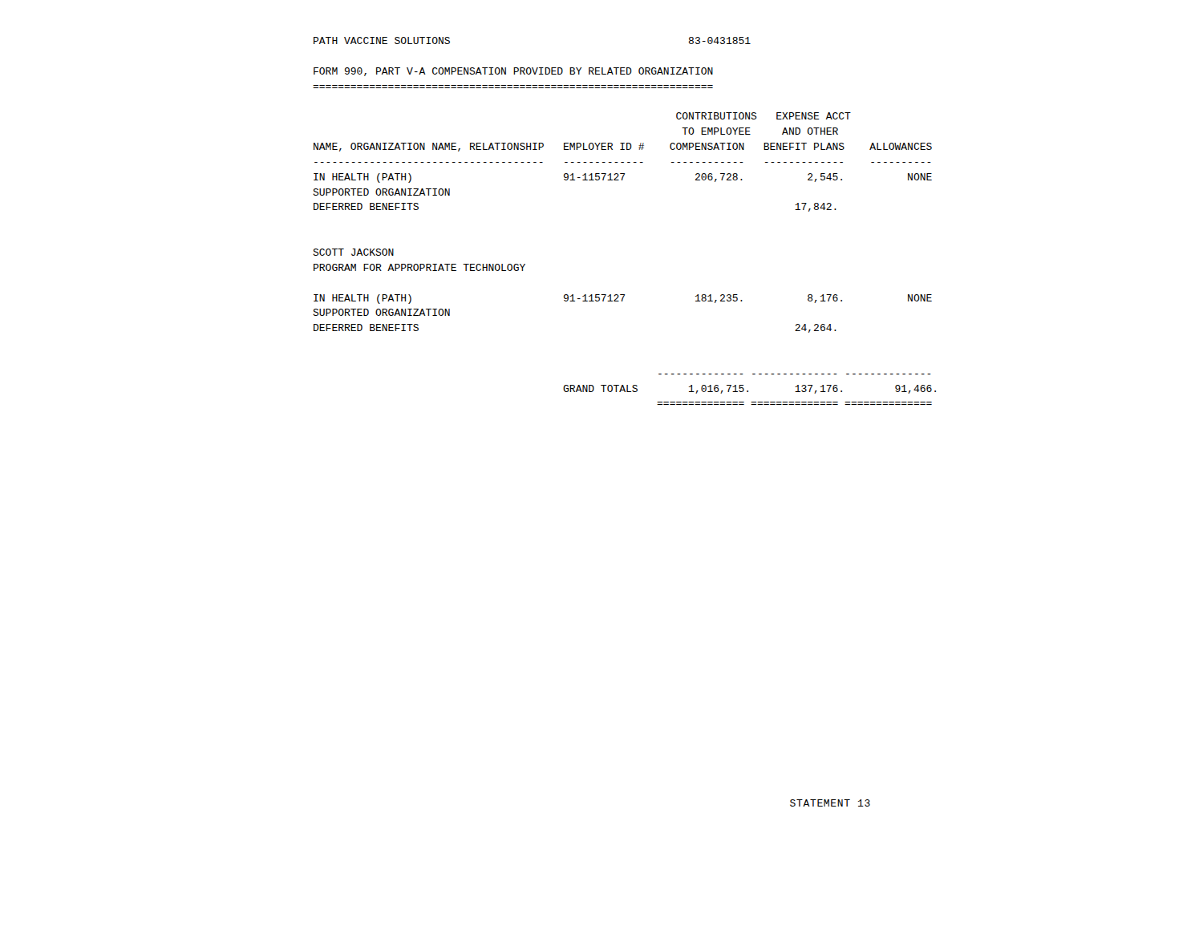PATH VACCINE SOLUTIONS                                      83-0431851

FORM 990, PART V-A COMPENSATION PROVIDED BY RELATED ORGANIZATION
================================================================

                                                          CONTRIBUTIONS   EXPENSE ACCT
                                                           TO EMPLOYEE     AND OTHER
NAME, ORGANIZATION NAME, RELATIONSHIP   EMPLOYER ID #    COMPENSATION   BENEFIT PLANS    ALLOWANCES
-------------------------------------   -------------    ------------   -------------    ----------
IN HEALTH (PATH)                        91-1157127           206,728.          2,545.          NONE
SUPPORTED ORGANIZATION
DEFERRED BENEFITS                                                            17,842.


SCOTT JACKSON
PROGRAM FOR APPROPRIATE TECHNOLOGY

IN HEALTH (PATH)                        91-1157127           181,235.          8,176.          NONE
SUPPORTED ORGANIZATION
DEFERRED BENEFITS                                                            24,264.


                                                       -------------- -------------- --------------
                                        GRAND TOTALS        1,016,715.       137,176.        91,466.
                                                       ============== ============== ==============
STATEMENT 13